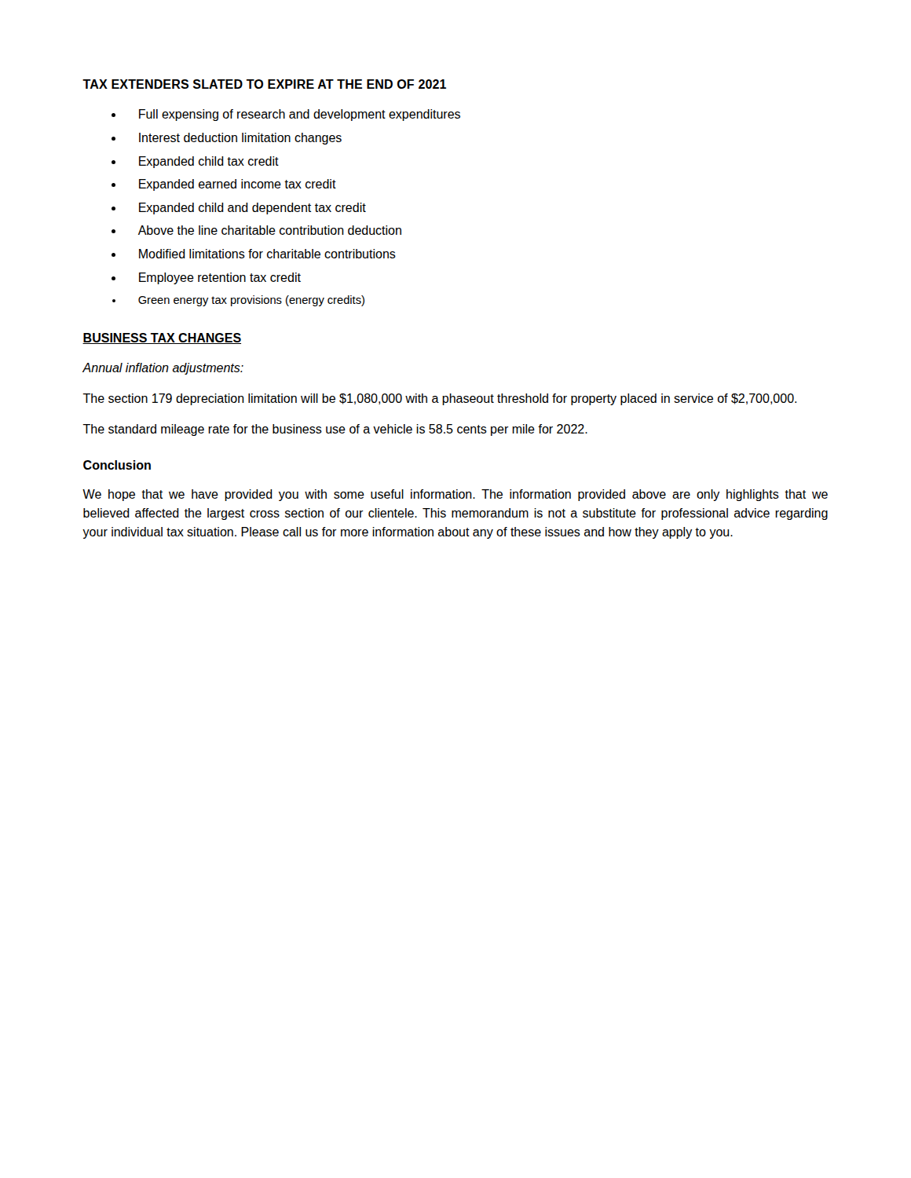TAX EXTENDERS SLATED TO EXPIRE AT THE END OF 2021
Full expensing of research and development expenditures
Interest deduction limitation changes
Expanded child tax credit
Expanded earned income tax credit
Expanded child and dependent tax credit
Above the line charitable contribution deduction
Modified limitations for charitable contributions
Employee retention tax credit
Green energy tax provisions (energy credits)
BUSINESS TAX CHANGES
Annual inflation adjustments:
The section 179 depreciation limitation will be $1,080,000 with a phaseout threshold for property placed in service of $2,700,000.
The standard mileage rate for the business use of a vehicle is 58.5 cents per mile for 2022.
Conclusion
We hope that we have provided you with some useful information. The information provided above are only highlights that we believed affected the largest cross section of our clientele. This memorandum is not a substitute for professional advice regarding your individual tax situation. Please call us for more information about any of these issues and how they apply to you.